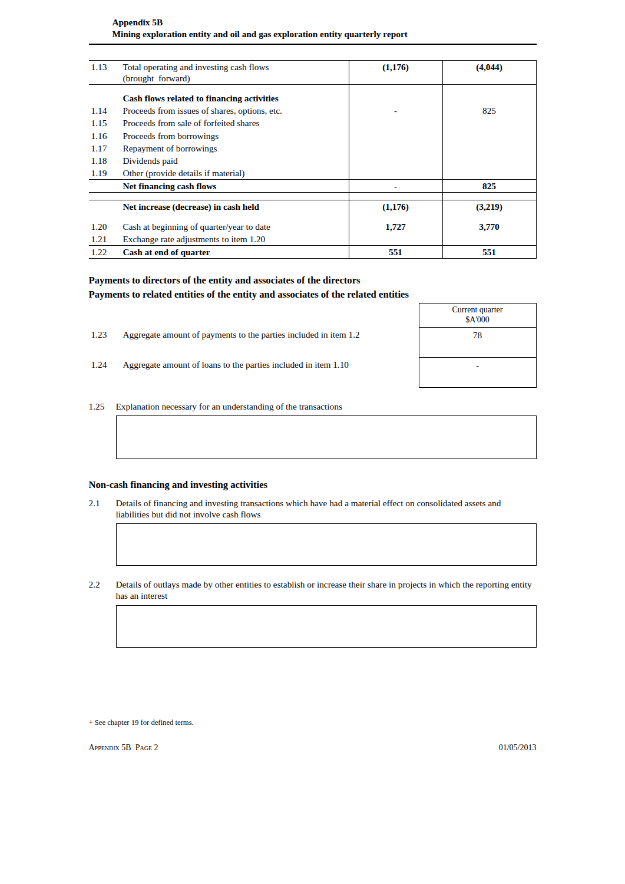Appendix 5B
Mining exploration entity and oil and gas exploration entity quarterly report
| 1.13 | Total operating and investing cash flows (brought forward) | (1,176) | (4,044) |
| | Cash flows related to financing activities | | |
| 1.14 | Proceeds from issues of shares, options, etc. | - | 825 |
| 1.15 | Proceeds from sale of forfeited shares | | |
| 1.16 | Proceeds from borrowings | | |
| 1.17 | Repayment of borrowings | | |
| 1.18 | Dividends paid | | |
| 1.19 | Other (provide details if material) | | |
| | Net financing cash flows | - | 825 |
| | Net increase (decrease) in cash held | (1,176) | (3,219) |
| 1.20 | Cash at beginning of quarter/year to date | 1,727 | 3,770 |
| 1.21 | Exchange rate adjustments to item 1.20 | | |
| 1.22 | Cash at end of quarter | 551 | 551 |
Payments to directors of the entity and associates of the directors
Payments to related entities of the entity and associates of the related entities
| | | Current quarter $A'000 |
| 1.23 | Aggregate amount of payments to the parties included in item 1.2 | 78 |
| 1.24 | Aggregate amount of loans to the parties included in item 1.10 | - |
1.25
Explanation necessary for an understanding of the transactions
Non-cash financing and investing activities
2.1
Details of financing and investing transactions which have had a material effect on consolidated assets and liabilities but did not involve cash flows
2.2
Details of outlays made by other entities to establish or increase their share in projects in which the reporting entity has an interest
+ See chapter 19 for defined terms.
Appendix 5B Page 2
01/05/2013